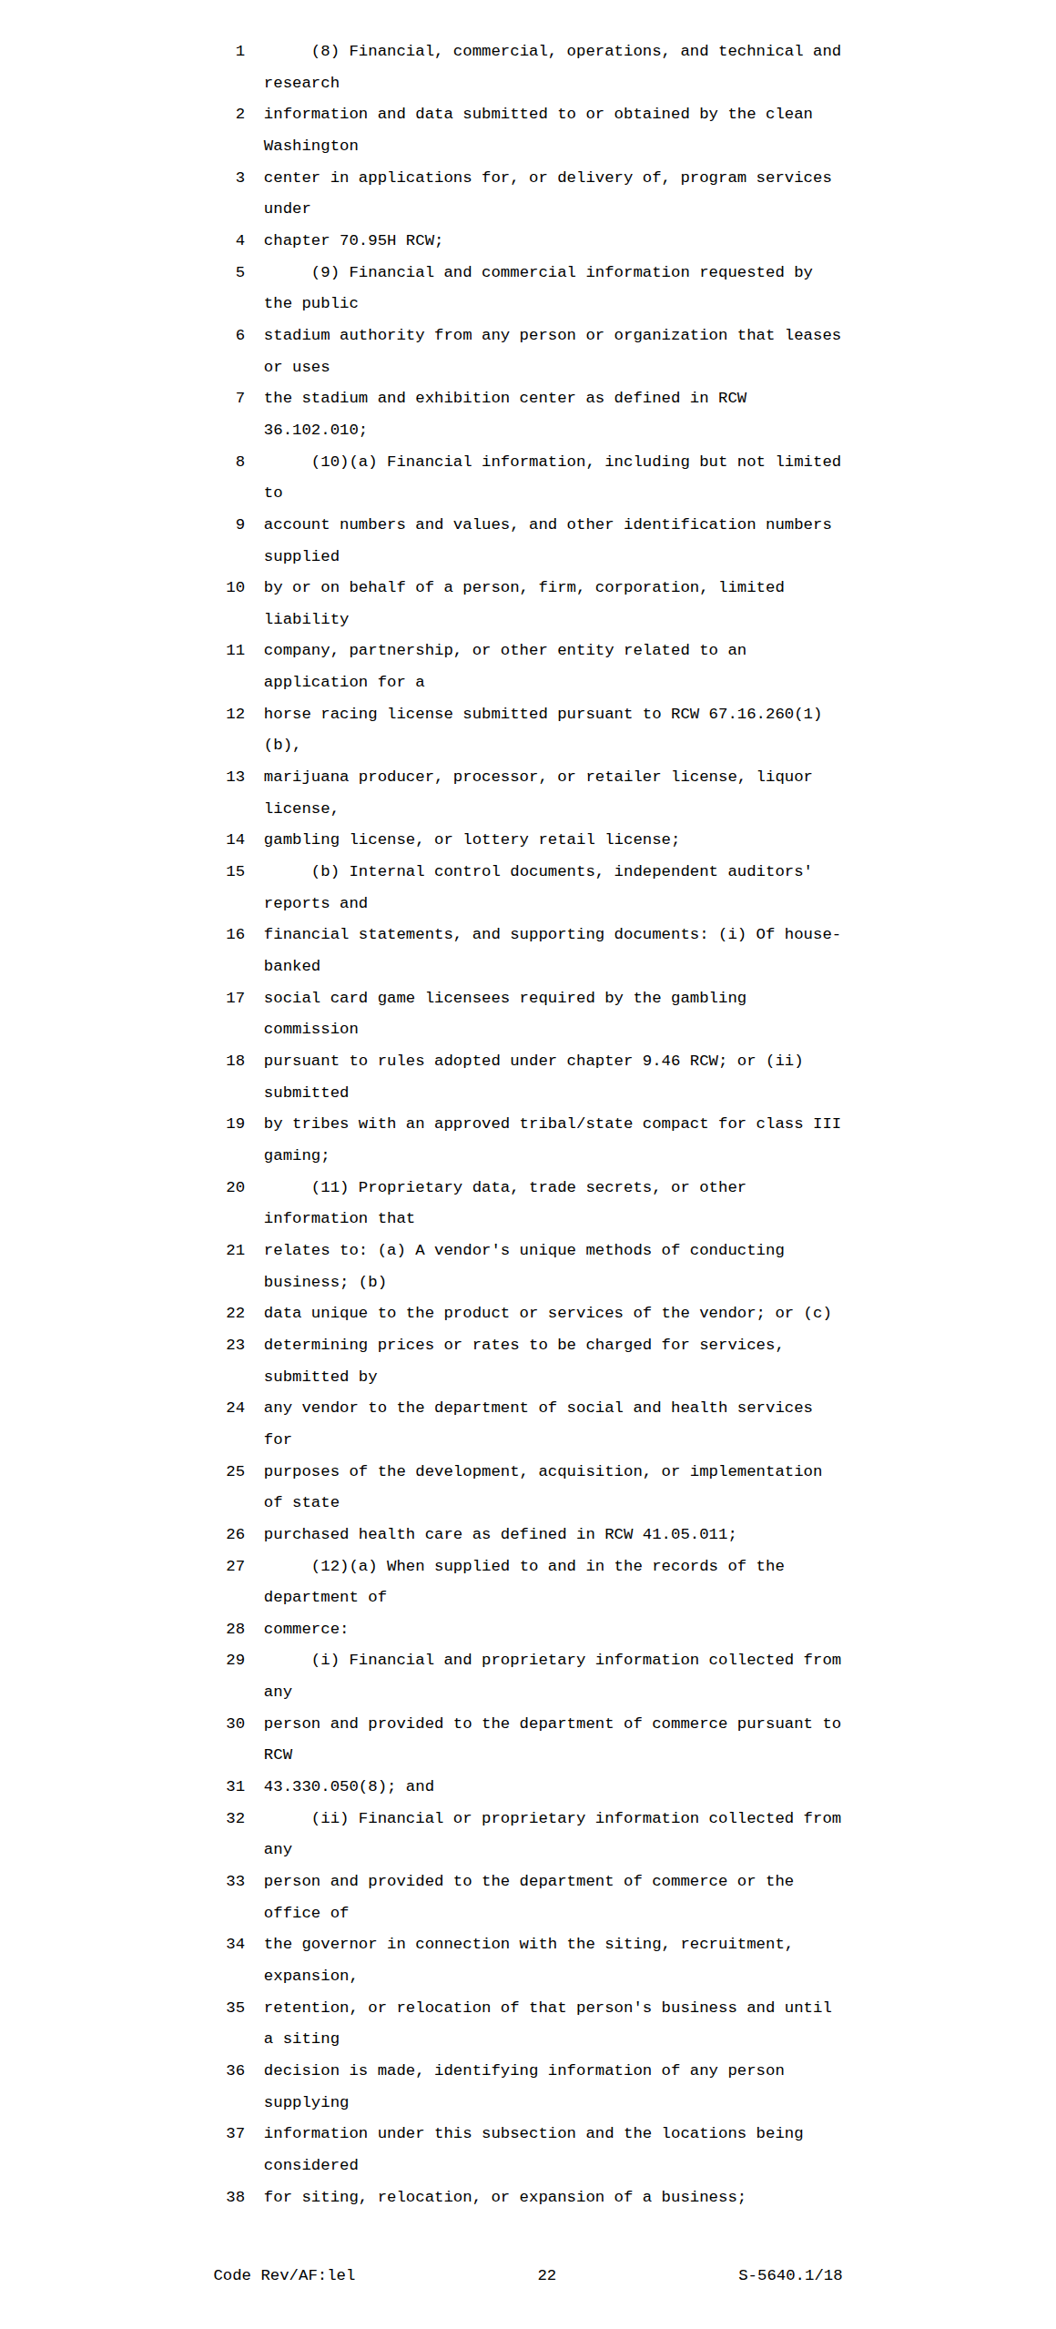(8) Financial, commercial, operations, and technical and research
information and data submitted to or obtained by the clean Washington
center in applications for, or delivery of, program services under
chapter 70.95H RCW;
(9) Financial and commercial information requested by the public
stadium authority from any person or organization that leases or uses
the stadium and exhibition center as defined in RCW 36.102.010;
(10)(a) Financial information, including but not limited to
account numbers and values, and other identification numbers supplied
by or on behalf of a person, firm, corporation, limited liability
company, partnership, or other entity related to an application for a
horse racing license submitted pursuant to RCW 67.16.260(1)(b),
marijuana producer, processor, or retailer license, liquor license,
gambling license, or lottery retail license;
(b) Internal control documents, independent auditors' reports and
financial statements, and supporting documents: (i) Of house-banked
social card game licensees required by the gambling commission
pursuant to rules adopted under chapter 9.46 RCW; or (ii) submitted
by tribes with an approved tribal/state compact for class III gaming;
(11) Proprietary data, trade secrets, or other information that
relates to: (a) A vendor's unique methods of conducting business; (b)
data unique to the product or services of the vendor; or (c)
determining prices or rates to be charged for services, submitted by
any vendor to the department of social and health services for
purposes of the development, acquisition, or implementation of state
purchased health care as defined in RCW 41.05.011;
(12)(a) When supplied to and in the records of the department of
commerce:
(i) Financial and proprietary information collected from any
person and provided to the department of commerce pursuant to RCW
43.330.050(8); and
(ii) Financial or proprietary information collected from any
person and provided to the department of commerce or the office of
the governor in connection with the siting, recruitment, expansion,
retention, or relocation of that person's business and until a siting
decision is made, identifying information of any person supplying
information under this subsection and the locations being considered
for siting, relocation, or expansion of a business;
Code Rev/AF:lel 22 S-5640.1/18